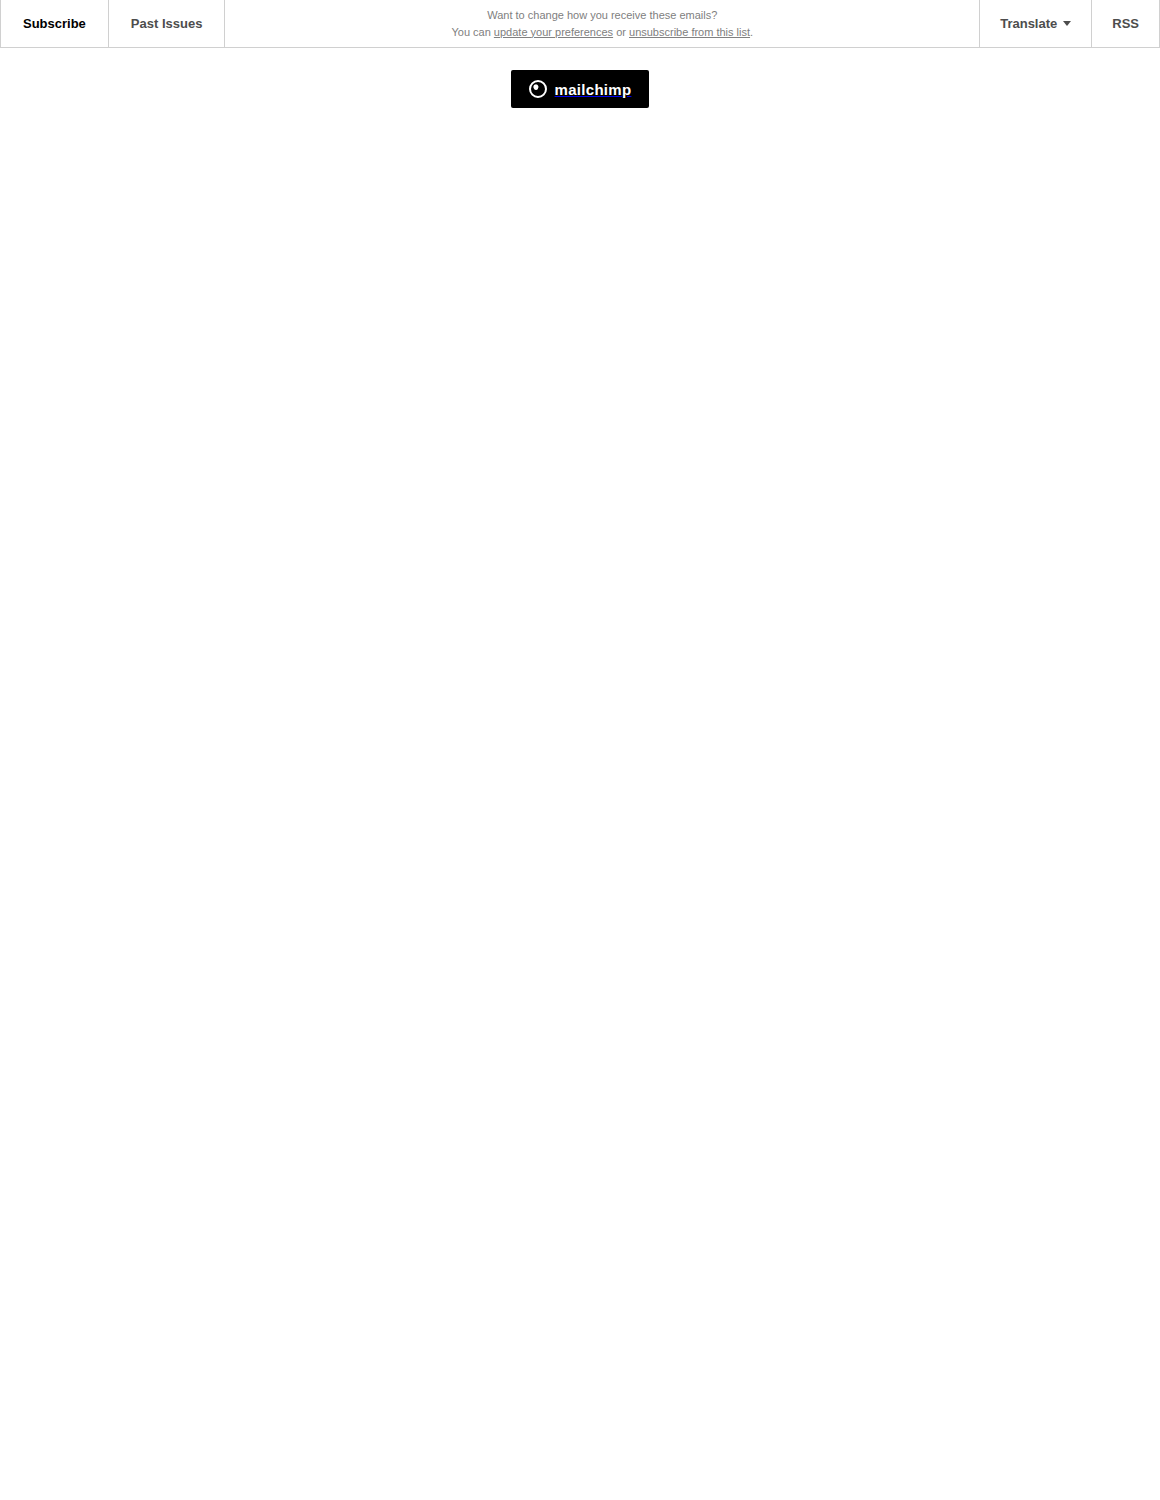Subscribe Past Issues
Want to change how you receive these emails?
You can update your preferences or unsubscribe from this list.
Translate RSS
mailchimp